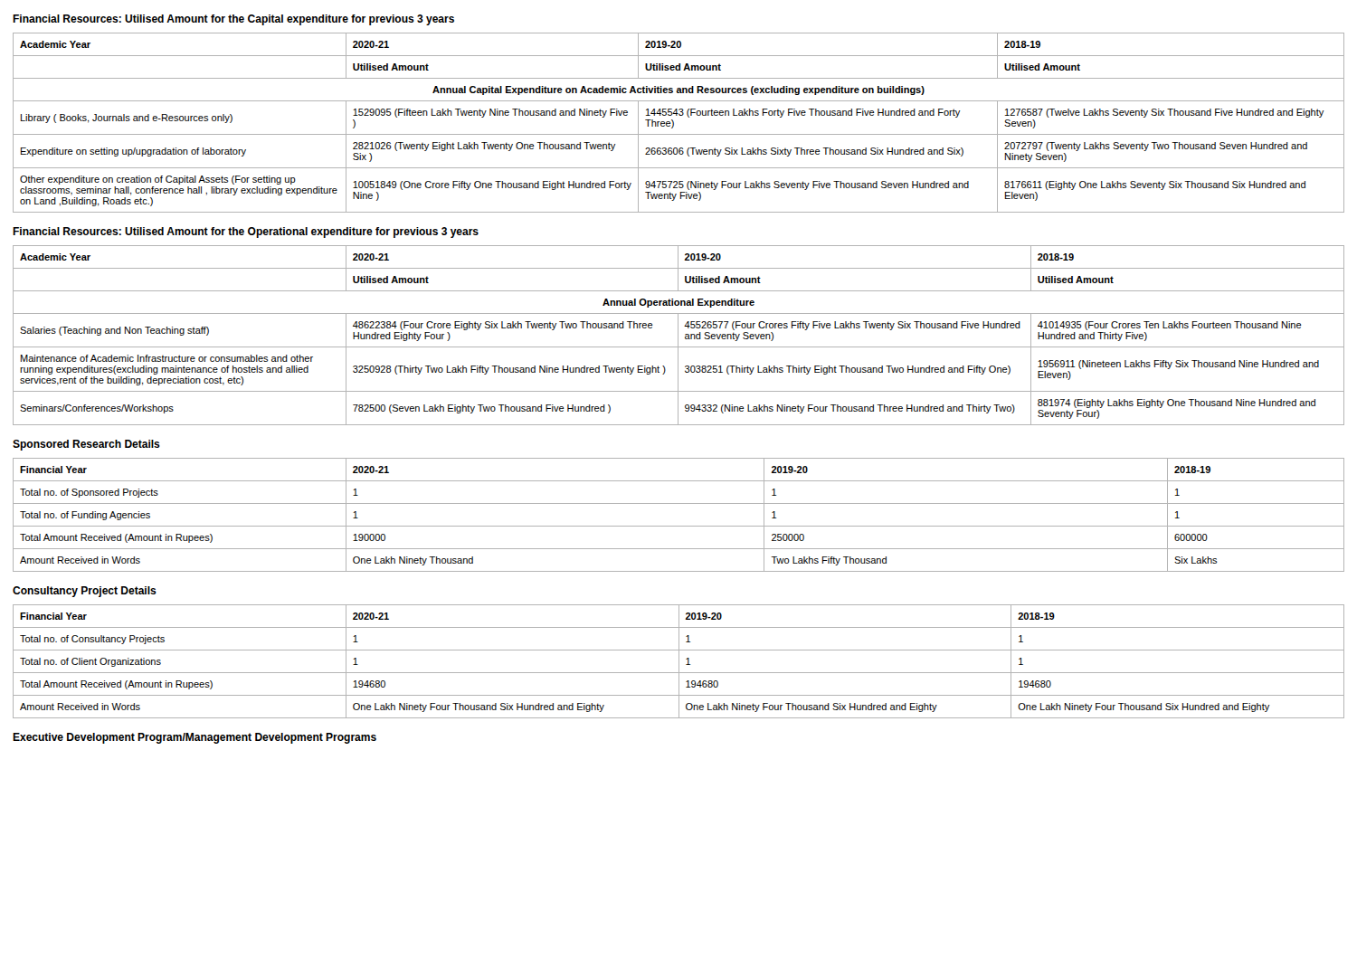Financial Resources: Utilised Amount for the Capital expenditure for previous 3 years
| Academic Year | 2020-21 | 2019-20 | 2018-19 |
| --- | --- | --- | --- |
| | Utilised Amount | Utilised Amount | Utilised Amount |
| Annual Capital Expenditure on Academic Activities and Resources (excluding expenditure on buildings) |
| Library ( Books, Journals and e-Resources only) | 1529095 (Fifteen Lakh Twenty Nine Thousand and Ninety Five ) | 1445543 (Fourteen Lakhs Forty Five Thousand Five Hundred and Forty Three) | 1276587 (Twelve Lakhs Seventy Six Thousand Five Hundred and Eighty Seven) |
| Expenditure on setting up/upgradation of laboratory | 2821026 (Twenty Eight Lakh Twenty One Thousand Twenty Six ) | 2663606 (Twenty Six Lakhs Sixty Three Thousand Six Hundred and Six) | 2072797 (Twenty Lakhs Seventy Two Thousand Seven Hundred and Ninety Seven) |
| Other expenditure on creation of Capital Assets (For setting up classrooms, seminar hall, conference hall , library excluding expenditure on Land ,Building, Roads etc.) | 10051849 (One Crore Fifty One Thousand Eight Hundred Forty Nine ) | 9475725 (Ninety Four Lakhs Seventy Five Thousand Seven Hundred and Twenty Five) | 8176611 (Eighty One Lakhs Seventy Six Thousand Six Hundred and Eleven) |
Financial Resources: Utilised Amount for the Operational expenditure for previous 3 years
| Academic Year | 2020-21 | 2019-20 | 2018-19 |
| --- | --- | --- | --- |
| | Utilised Amount | Utilised Amount | Utilised Amount |
| Annual Operational Expenditure |
| Salaries (Teaching and Non Teaching staff) | 48622384 (Four Crore Eighty Six Lakh Twenty Two Thousand Three Hundred Eighty Four ) | 45526577 (Four Crores Fifty Five Lakhs Twenty Six Thousand Five Hundred and Seventy Seven) | 41014935 (Four Crores Ten Lakhs Fourteen Thousand Nine Hundred and Thirty Five) |
| Maintenance of Academic Infrastructure or consumables and other running expenditures(excluding maintenance of hostels and allied services,rent of the building, depreciation cost, etc) | 3250928 (Thirty Two Lakh Fifty Thousand Nine Hundred Twenty Eight ) | 3038251 (Thirty Lakhs Thirty Eight Thousand Two Hundred and Fifty One) | 1956911 (Nineteen Lakhs Fifty Six Thousand Nine Hundred and Eleven) |
| Seminars/Conferences/Workshops | 782500 (Seven Lakh Eighty Two Thousand Five Hundred ) | 994332 (Nine Lakhs Ninety Four Thousand Three Hundred and Thirty Two) | 881974 (Eighty Lakhs Eighty One Thousand Nine Hundred and Seventy Four) |
Sponsored Research Details
| Financial Year | 2020-21 | 2019-20 | 2018-19 |
| --- | --- | --- | --- |
| Total no. of Sponsored Projects | 1 | 1 | 1 |
| Total no. of Funding Agencies | 1 | 1 | 1 |
| Total Amount Received (Amount in Rupees) | 190000 | 250000 | 600000 |
| Amount Received in Words | One Lakh Ninety Thousand | Two Lakhs Fifty Thousand | Six Lakhs |
Consultancy Project Details
| Financial Year | 2020-21 | 2019-20 | 2018-19 |
| --- | --- | --- | --- |
| Total no. of Consultancy Projects | 1 | 1 | 1 |
| Total no. of Client Organizations | 1 | 1 | 1 |
| Total Amount Received (Amount in Rupees) | 194680 | 194680 | 194680 |
| Amount Received in Words | One Lakh Ninety Four Thousand Six Hundred and Eighty | One Lakh Ninety Four Thousand Six Hundred and Eighty | One Lakh Ninety Four Thousand Six Hundred and Eighty |
Executive Development Program/Management Development Programs